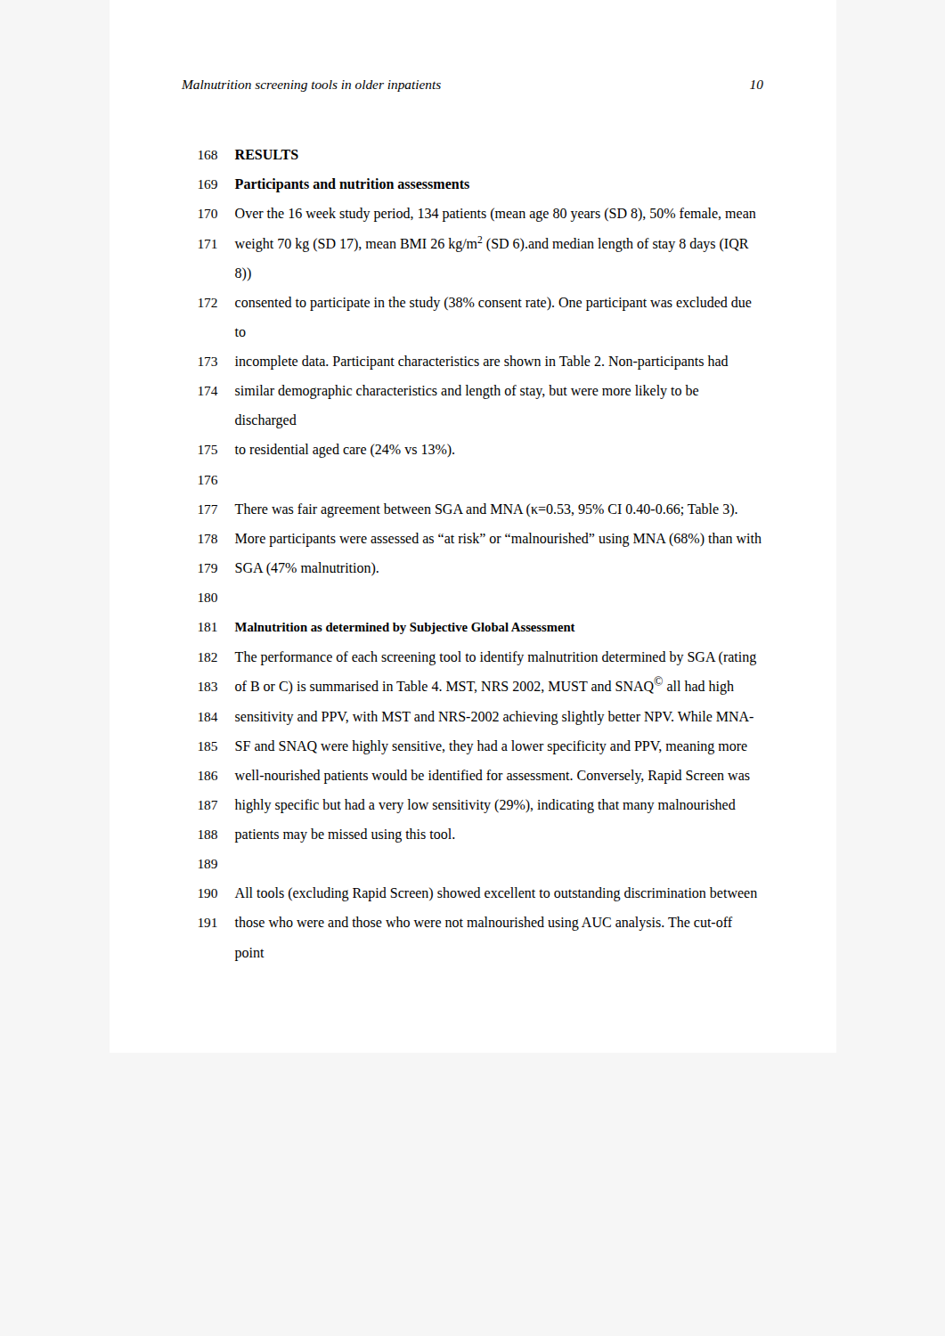Malnutrition screening tools in older inpatients 10
RESULTS
Participants and nutrition assessments
Over the 16 week study period, 134 patients (mean age 80 years (SD 8), 50% female, mean
weight 70 kg (SD 17), mean BMI 26 kg/m2 (SD 6).and median length of stay 8 days (IQR 8))
consented to participate in the study (38% consent rate). One participant was excluded due to
incomplete data. Participant characteristics are shown in Table 2. Non-participants had
similar demographic characteristics and length of stay, but were more likely to be discharged
to residential aged care (24% vs 13%).
There was fair agreement between SGA and MNA (κ=0.53, 95% CI 0.40-0.66; Table 3).
More participants were assessed as “at risk” or “malnourished” using MNA (68%) than with
SGA (47% malnutrition).
Malnutrition as determined by Subjective Global Assessment
The performance of each screening tool to identify malnutrition determined by SGA (rating
of B or C) is summarised in Table 4. MST, NRS 2002, MUST and SNAQ© all had high
sensitivity and PPV, with MST and NRS-2002 achieving slightly better NPV. While MNA-
SF and SNAQ were highly sensitive, they had a lower specificity and PPV, meaning more
well-nourished patients would be identified for assessment. Conversely, Rapid Screen was
highly specific but had a very low sensitivity (29%), indicating that many malnourished
patients may be missed using this tool.
All tools (excluding Rapid Screen) showed excellent to outstanding discrimination between
those who were and those who were not malnourished using AUC analysis. The cut-off point